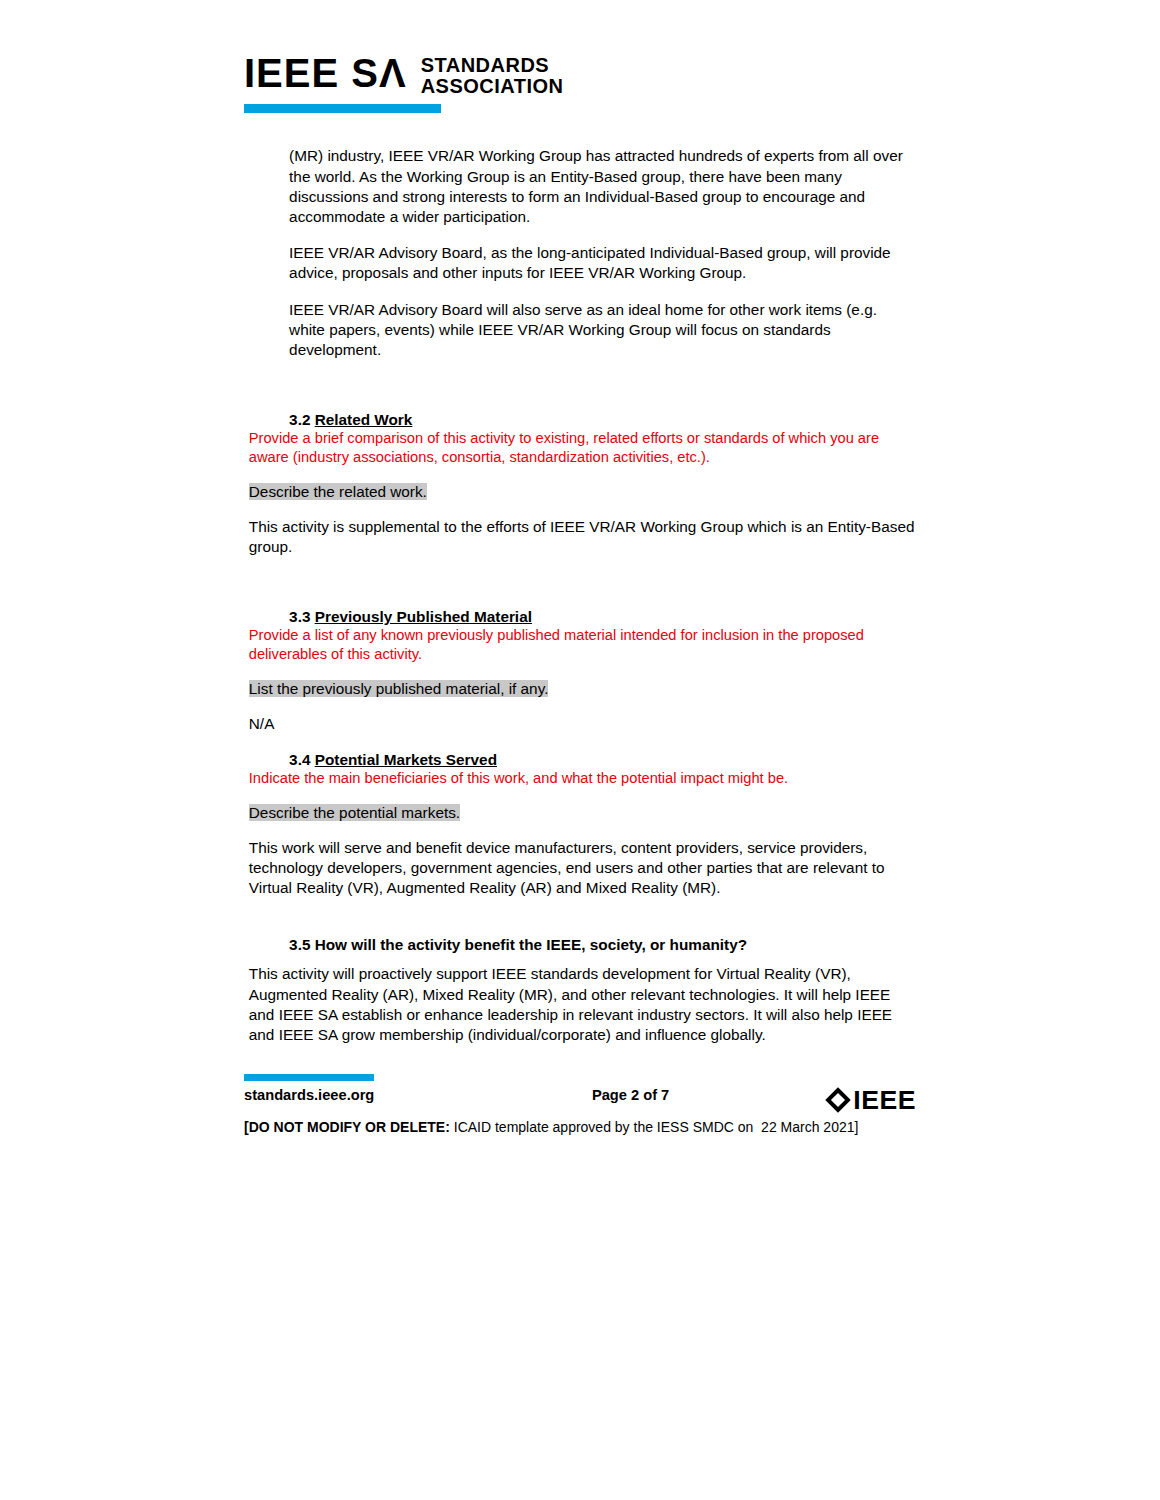IEEE SΛ
STANDARDS
ASSOCIATION
(MR) industry, IEEE VR/AR Working Group has attracted hundreds of experts from all over the world. As the Working Group is an Entity-Based group, there have been many discussions and strong interests to form an Individual-Based group to encourage and accommodate a wider participation.
IEEE VR/AR Advisory Board, as the long-anticipated Individual-Based group, will provide advice, proposals and other inputs for IEEE VR/AR Working Group.
IEEE VR/AR Advisory Board will also serve as an ideal home for other work items (e.g. white papers, events) while IEEE VR/AR Working Group will focus on standards development.
3.2 Related Work
Provide a brief comparison of this activity to existing, related efforts or standards of which you are aware (industry associations, consortia, standardization activities, etc.).
Describe the related work.
This activity is supplemental to the efforts of IEEE VR/AR Working Group which is an Entity-Based group.
3.3 Previously Published Material
Provide a list of any known previously published material intended for inclusion in the proposed deliverables of this activity.
List the previously published material, if any.
N/A
3.4 Potential Markets Served
Indicate the main beneficiaries of this work, and what the potential impact might be.
Describe the potential markets.
This work will serve and benefit device manufacturers, content providers, service providers, technology developers, government agencies, end users and other parties that are relevant to Virtual Reality (VR), Augmented Reality (AR) and Mixed Reality (MR).
3.5 How will the activity benefit the IEEE, society, or humanity?
This activity will proactively support IEEE standards development for Virtual Reality (VR), Augmented Reality (AR), Mixed Reality (MR), and other relevant technologies. It will help IEEE and IEEE SA establish or enhance leadership in relevant industry sectors. It will also help IEEE and IEEE SA grow membership (individual/corporate) and influence globally.
standards.ieee.org
Page 2 of 7
IEEE
[DO NOT MODIFY OR DELETE: ICAID template approved by the IESS SMDC on 22 March 2021]